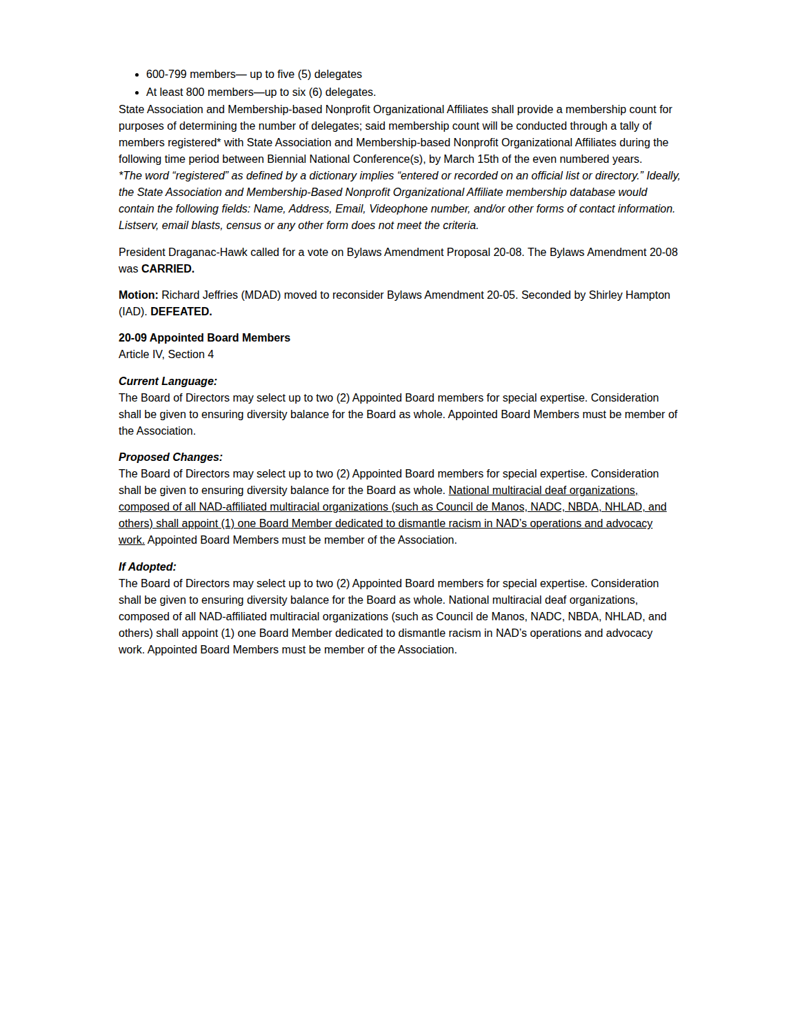600-799 members— up to five (5) delegates
At least 800 members—up to six (6) delegates.
State Association and Membership-based Nonprofit Organizational Affiliates shall provide a membership count for purposes of determining the number of delegates; said membership count will be conducted through a tally of members registered* with State Association and Membership-based Nonprofit Organizational Affiliates during the following time period between Biennial National Conference(s), by March 15th of the even numbered years.
*The word “registered” as defined by a dictionary implies “entered or recorded on an official list or directory.” Ideally, the State Association and Membership-Based Nonprofit Organizational Affiliate membership database would contain the following fields: Name, Address, Email, Videophone number, and/or other forms of contact information. Listserv, email blasts, census or any other form does not meet the criteria.
President Draganac-Hawk called for a vote on Bylaws Amendment Proposal 20-08. The Bylaws Amendment 20-08 was CARRIED.
Motion: Richard Jeffries (MDAD) moved to reconsider Bylaws Amendment 20-05. Seconded by Shirley Hampton (IAD). DEFEATED.
20-09 Appointed Board Members
Article IV, Section 4
Current Language:
The Board of Directors may select up to two (2) Appointed Board members for special expertise. Consideration shall be given to ensuring diversity balance for the Board as whole. Appointed Board Members must be member of the Association.
Proposed Changes:
The Board of Directors may select up to two (2) Appointed Board members for special expertise. Consideration shall be given to ensuring diversity balance for the Board as whole. National multiracial deaf organizations, composed of all NAD-affiliated multiracial organizations (such as Council de Manos, NADC, NBDA, NHLAD, and others) shall appoint (1) one Board Member dedicated to dismantle racism in NAD’s operations and advocacy work. Appointed Board Members must be member of the Association.
If Adopted:
The Board of Directors may select up to two (2) Appointed Board members for special expertise. Consideration shall be given to ensuring diversity balance for the Board as whole. National multiracial deaf organizations, composed of all NAD-affiliated multiracial organizations (such as Council de Manos, NADC, NBDA, NHLAD, and others) shall appoint (1) one Board Member dedicated to dismantle racism in NAD’s operations and advocacy work. Appointed Board Members must be member of the Association.